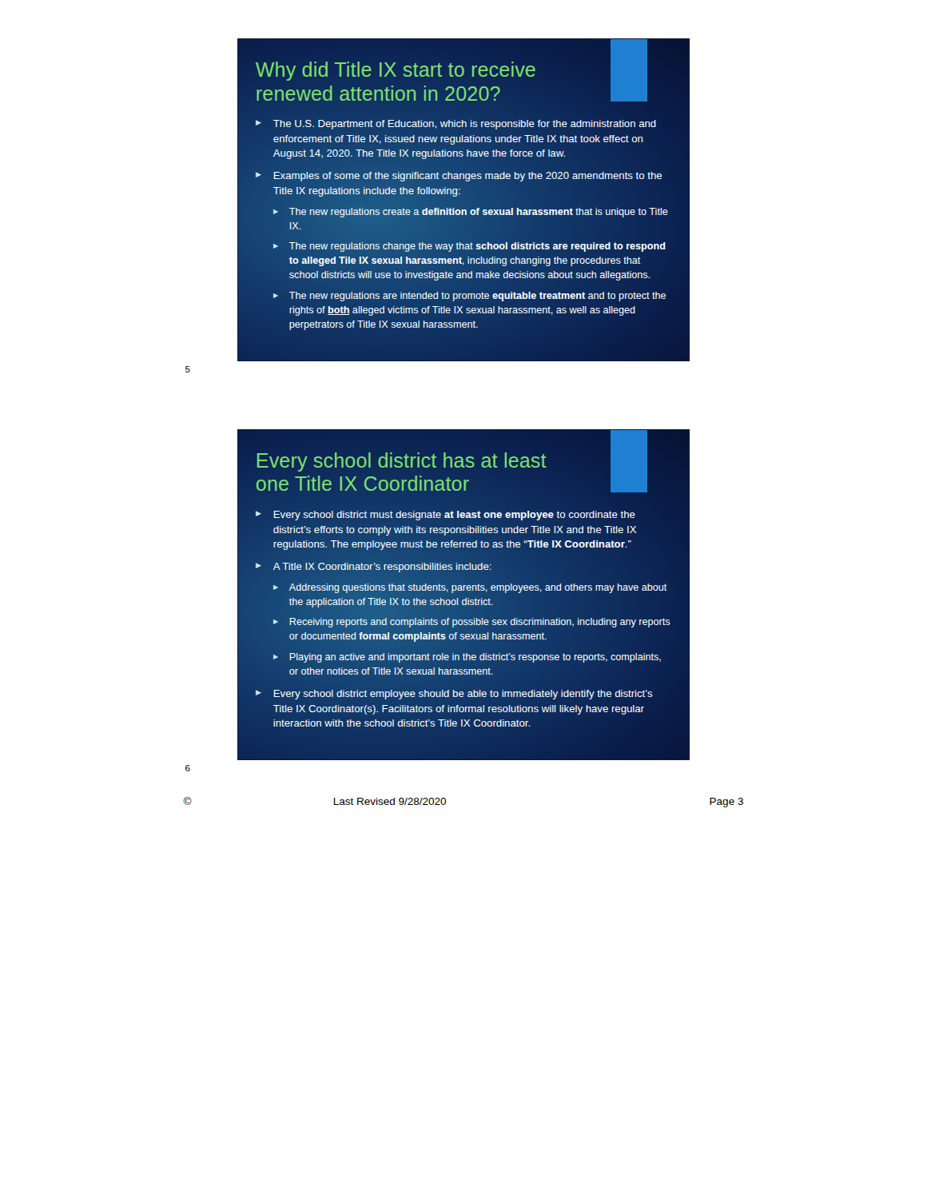Why did Title IX start to receive renewed attention in 2020?
The U.S. Department of Education, which is responsible for the administration and enforcement of Title IX, issued new regulations under Title IX that took effect on August 14, 2020. The Title IX regulations have the force of law.
Examples of some of the significant changes made by the 2020 amendments to the Title IX regulations include the following:
The new regulations create a definition of sexual harassment that is unique to Title IX.
The new regulations change the way that school districts are required to respond to alleged Tile IX sexual harassment, including changing the procedures that school districts will use to investigate and make decisions about such allegations.
The new regulations are intended to promote equitable treatment and to protect the rights of both alleged victims of Title IX sexual harassment, as well as alleged perpetrators of Title IX sexual harassment.
5
Every school district has at least one Title IX Coordinator
Every school district must designate at least one employee to coordinate the district’s efforts to comply with its responsibilities under Title IX and the Title IX regulations. The employee must be referred to as the “Title IX Coordinator.”
A Title IX Coordinator’s responsibilities include:
Addressing questions that students, parents, employees, and others may have about the application of Title IX to the school district.
Receiving reports and complaints of possible sex discrimination, including any reports or documented formal complaints of sexual harassment.
Playing an active and important role in the district’s response to reports, complaints, or other notices of Title IX sexual harassment.
Every school district employee should be able to immediately identify the district’s Title IX Coordinator(s). Facilitators of informal resolutions will likely have regular interaction with the school district’s Title IX Coordinator.
6
©
Last Revised 9/28/2020
Page 3